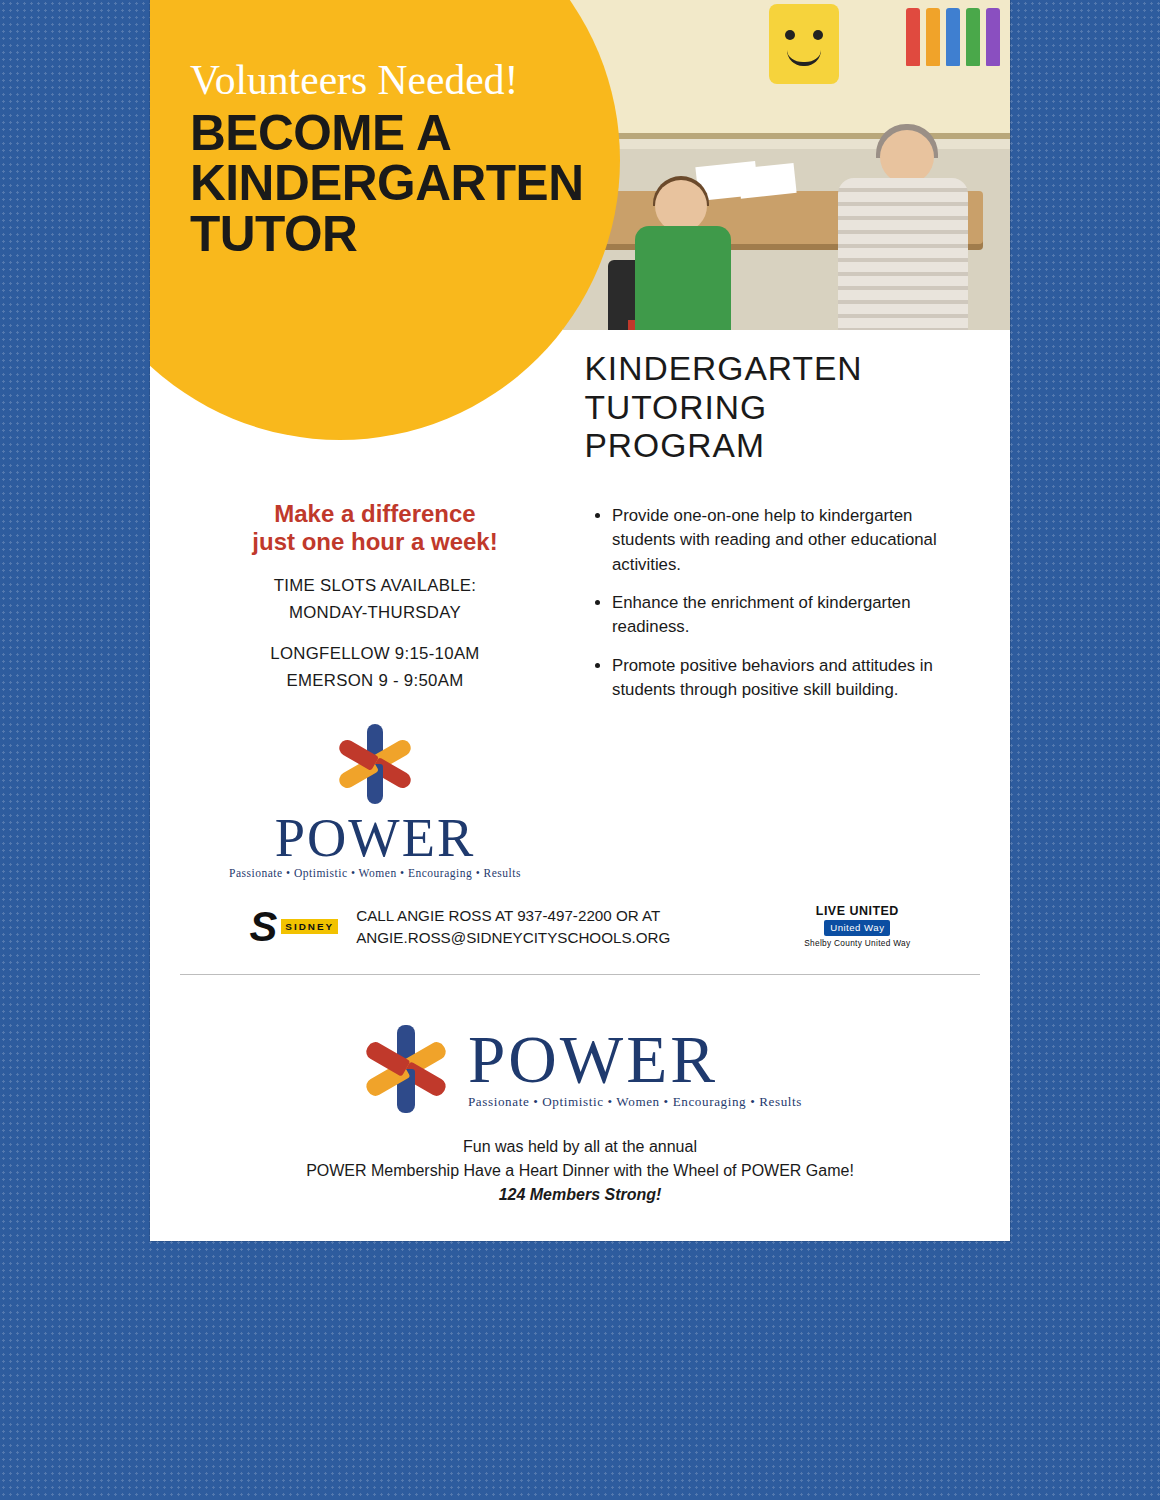Volunteers Needed!
BECOME A
KINDERGARTEN
TUTOR
Kindergarten
Tutoring
Program
Make a difference
just one hour a week!
TIME SLOTS AVAILABLE:
MONDAY-THURSDAY
LONGFELLOW 9:15-10AM
EMERSON 9 - 9:50AM
POWER
Passionate • Optimistic • Women • Encouraging • Results
Provide one-on-one help to kindergarten students with reading and other educational activities.
Enhance the enrichment of kindergarten readiness.
Promote positive behaviors and attitudes in students through positive skill building.
S SIDNEY
CALL ANGIE ROSS AT 937-497-2200 OR AT ANGIE.ROSS@SIDNEYCITYSCHOOLS.ORG
LIVE UNITED
United Way
Shelby County United Way
POWER
Passionate • Optimistic • Women • Encouraging • Results
Fun was held by all at the annual
POWER Membership Have a Heart Dinner with the Wheel of POWER Game!
124 Members Strong!